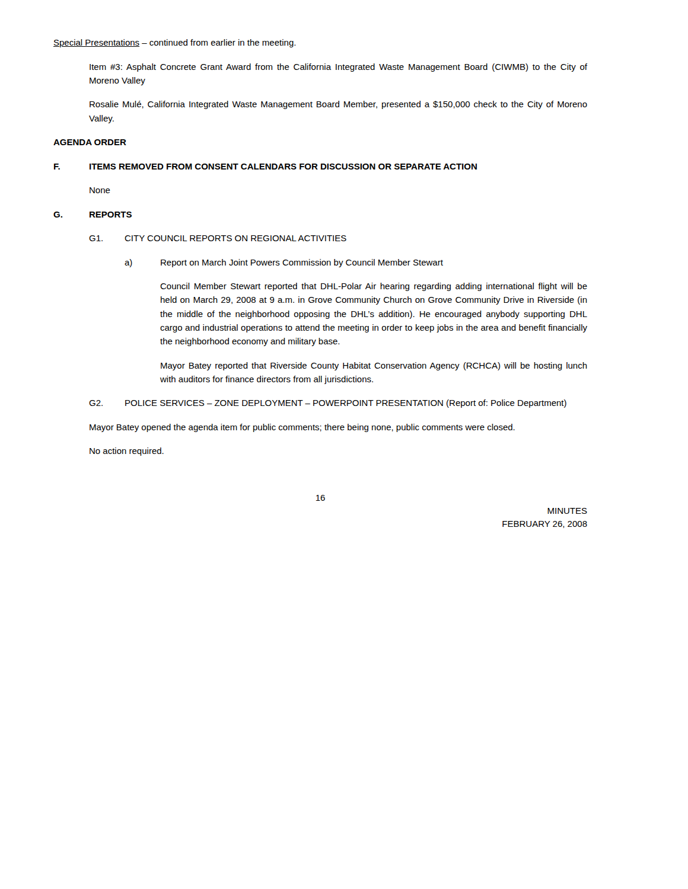Special Presentations – continued from earlier in the meeting.
Item #3: Asphalt Concrete Grant Award from the California Integrated Waste Management Board (CIWMB) to the City of Moreno Valley
Rosalie Mulé, California Integrated Waste Management Board Member, presented a $150,000 check to the City of Moreno Valley.
AGENDA ORDER
F. ITEMS REMOVED FROM CONSENT CALENDARS FOR DISCUSSION OR SEPARATE ACTION
None
G. REPORTS
G1. CITY COUNCIL REPORTS ON REGIONAL ACTIVITIES
a) Report on March Joint Powers Commission by Council Member Stewart
Council Member Stewart reported that DHL-Polar Air hearing regarding adding international flight will be held on March 29, 2008 at 9 a.m. in Grove Community Church on Grove Community Drive in Riverside (in the middle of the neighborhood opposing the DHL’s addition). He encouraged anybody supporting DHL cargo and industrial operations to attend the meeting in order to keep jobs in the area and benefit financially the neighborhood economy and military base.
Mayor Batey reported that Riverside County Habitat Conservation Agency (RCHCA) will be hosting lunch with auditors for finance directors from all jurisdictions.
G2. POLICE SERVICES – ZONE DEPLOYMENT – POWERPOINT PRESENTATION (Report of: Police Department)
Mayor Batey opened the agenda item for public comments; there being none, public comments were closed.
No action required.
16
MINUTES
FEBRUARY 26, 2008